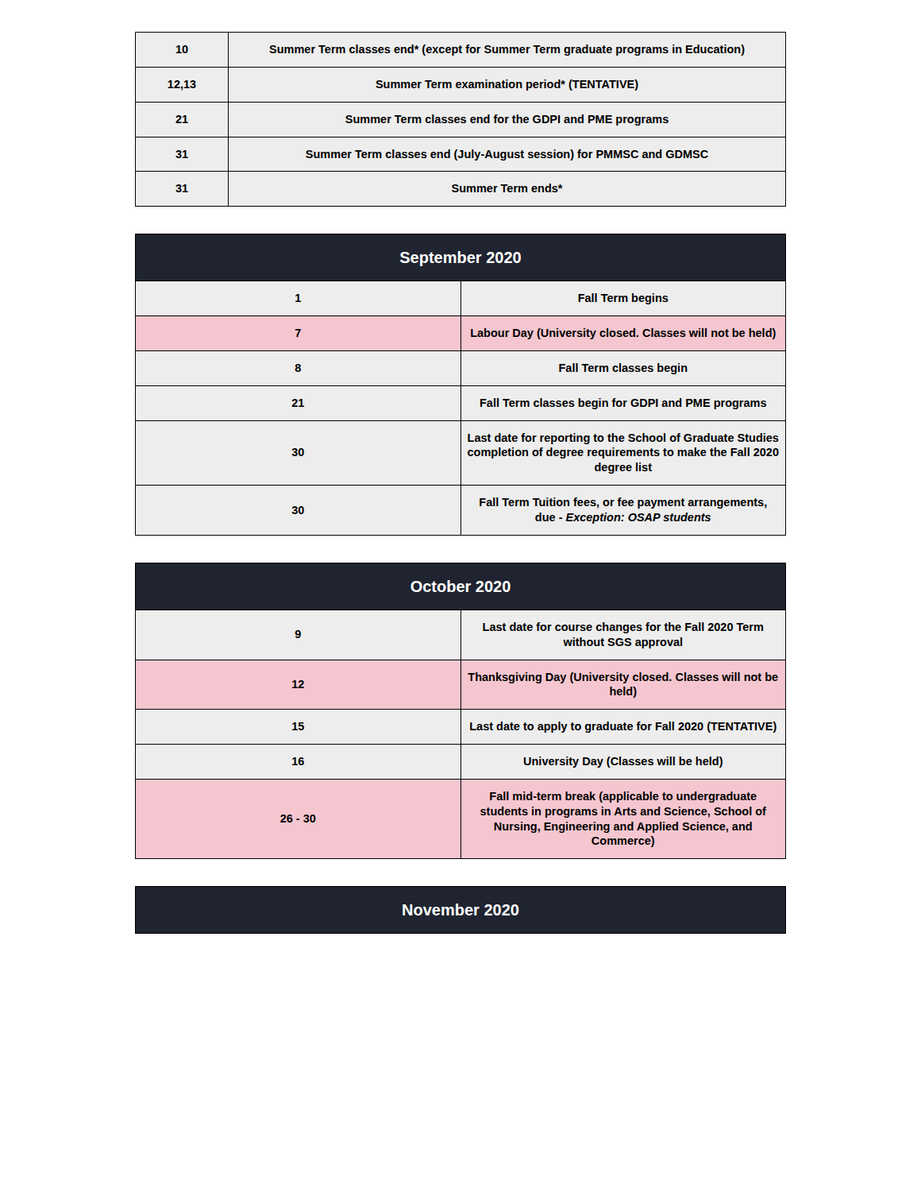| 10 | Summer Term classes end* (except for Summer Term graduate programs in Education) |
| 12,13 | Summer Term examination period* (TENTATIVE) |
| 21 | Summer Term classes end for the GDPI and PME programs |
| 31 | Summer Term classes end (July-August session) for PMMSC and GDMSC |
| 31 | Summer Term ends* |
| September 2020 |
| --- |
| 1 | Fall Term begins |
| 7 | Labour Day (University closed. Classes will not be held) |
| 8 | Fall Term classes begin |
| 21 | Fall Term classes begin for GDPI and PME programs |
| 30 | Last date for reporting to the School of Graduate Studies completion of degree requirements to make the Fall 2020 degree list |
| 30 | Fall Term Tuition fees, or fee payment arrangements, due - Exception: OSAP students |
| October 2020 |
| --- |
| 9 | Last date for course changes for the Fall 2020 Term without SGS approval |
| 12 | Thanksgiving Day (University closed. Classes will not be held) |
| 15 | Last date to apply to graduate for Fall 2020 (TENTATIVE) |
| 16 | University Day (Classes will be held) |
| 26 - 30 | Fall mid-term break (applicable to undergraduate students in programs in Arts and Science, School of Nursing, Engineering and Applied Science, and Commerce) |
| November 2020 |
| --- |